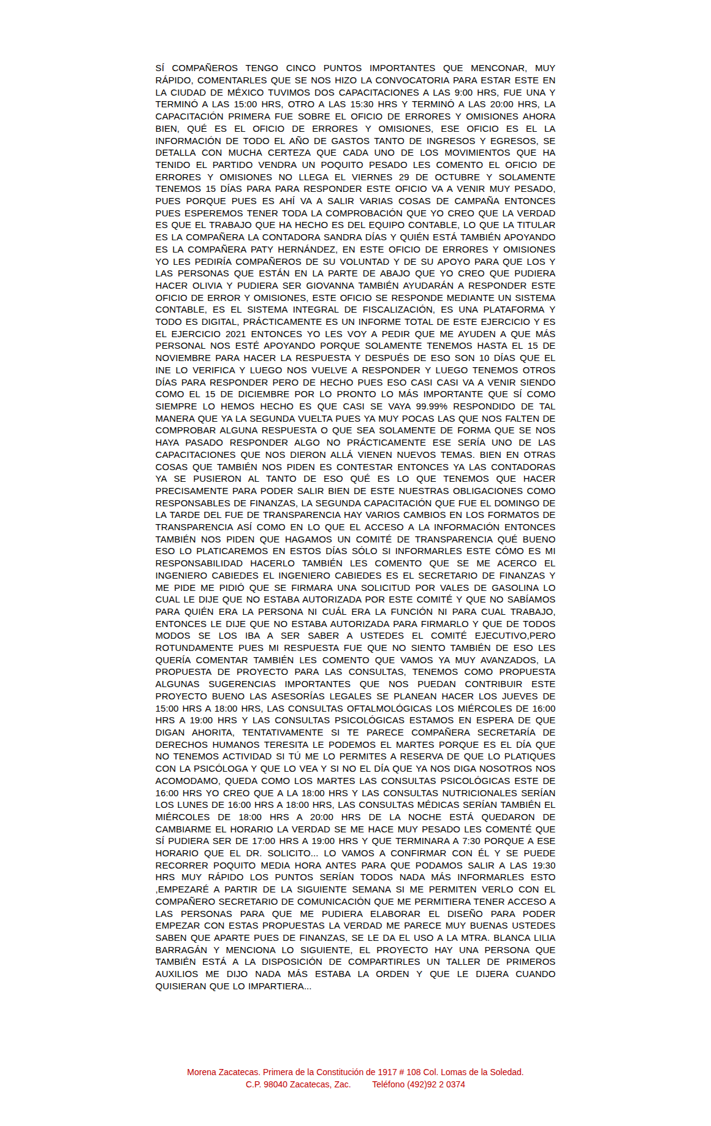SÍ COMPAÑEROS TENGO CINCO PUNTOS IMPORTANTES QUE MENCONAR, MUY RÁPIDO, COMENTARLES QUE SE NOS HIZO LA CONVOCATORIA PARA ESTAR ESTE EN LA CIUDAD DE MÉXICO TUVIMOS DOS CAPACITACIONES A LAS 9:00 HRS, FUE UNA Y TERMINÓ A LAS 15:00 HRS, OTRO A LAS 15:30 HRS Y TERMINÓ A LAS 20:00 HRS, LA CAPACITACIÓN PRIMERA FUE SOBRE EL OFICIO DE ERRORES Y OMISIONES AHORA BIEN, QUÉ ES EL OFICIO DE ERRORES Y OMISIONES, ESE OFICIO ES EL LA INFORMACIÓN DE TODO EL AÑO DE GASTOS TANTO DE INGRESOS Y EGRESOS, SE DETALLA CON MUCHA CERTEZA QUE CADA UNO DE LOS MOVIMIENTOS QUE HA TENIDO EL PARTIDO VENDRA UN POQUITO PESADO LES COMENTO EL OFICIO DE ERRORES Y OMISIONES NO LLEGA EL VIERNES 29 DE OCTUBRE Y SOLAMENTE TENEMOS 15 DÍAS PARA PARA RESPONDER ESTE OFICIO VA A VENIR MUY PESADO, PUES PORQUE PUES ES AHÍ VA A SALIR VARIAS COSAS DE CAMPAÑA ENTONCES PUES ESPEREMOS TENER TODA LA COMPROBACIÓN QUE YO CREO QUE LA VERDAD ES QUE EL TRABAJO QUE HA HECHO ES DEL EQUIPO CONTABLE, LO QUE LA TITULAR ES LA COMPAÑERA LA CONTADORA SANDRA DÍAS Y QUIÉN ESTÁ TAMBIÉN APOYANDO ES LA COMPAÑERA PATY HERNÁNDEZ, EN ESTE OFICIO DE ERRORES Y OMISIONES YO LES PEDIRÍA COMPAÑEROS DE SU VOLUNTAD Y DE SU APOYO PARA QUE LOS Y LAS PERSONAS QUE ESTÁN EN LA PARTE DE ABAJO QUE YO CREO QUE PUDIERA HACER OLIVIA Y PUDIERA SER GIOVANNA TAMBIÉN AYUDARÁN A RESPONDER ESTE OFICIO DE ERROR Y OMISIONES, ESTE OFICIO SE RESPONDE MEDIANTE UN SISTEMA CONTABLE, ES EL SISTEMA INTEGRAL DE FISCALIZACIÓN, ES UNA PLATAFORMA Y TODO ES DIGITAL, PRÁCTICAMENTE ES UN INFORME TOTAL DE ESTE EJERCICIO Y ES EL EJERCICIO 2021 ENTONCES YO LES VOY A PEDIR QUE ME AYUDEN A QUE MÁS PERSONAL NOS ESTÉ APOYANDO PORQUE SOLAMENTE TENEMOS HASTA EL 15 DE NOVIEMBRE PARA HACER LA RESPUESTA Y DESPUÉS DE ESO SON 10 DÍAS QUE EL INE LO VERIFICA Y LUEGO NOS VUELVE A RESPONDER Y LUEGO TENEMOS OTROS DÍAS PARA RESPONDER PERO DE HECHO PUES ESO CASI CASI VA A VENIR SIENDO COMO EL 15 DE DICIEMBRE POR LO PRONTO LO MÁS IMPORTANTE QUE SÍ COMO SIEMPRE LO HEMOS HECHO ES QUE CASI SE VAYA 99.99% RESPONDIDO DE TAL MANERA QUE YA LA SEGUNDA VUELTA PUES YA MUY POCAS LAS QUE NOS FALTEN DE COMPROBAR ALGUNA RESPUESTA O QUE SEA SOLAMENTE DE FORMA QUE SE NOS HAYA PASADO RESPONDER ALGO NO PRÁCTICAMENTE ESE SERÍA UNO DE LAS CAPACITACIONES QUE NOS DIERON ALLÁ VIENEN NUEVOS TEMAS. BIEN EN OTRAS COSAS QUE TAMBIÉN NOS PIDEN ES CONTESTAR ENTONCES YA LAS CONTADORAS YA SE PUSIERON AL TANTO DE ESO QUÉ ES LO QUE TENEMOS QUE HACER PRECISAMENTE PARA PODER SALIR BIEN DE ESTE NUESTRAS OBLIGACIONES COMO RESPONSABLES DE FINANZAS, LA SEGUNDA CAPACITACIÓN QUE FUE EL DOMINGO DE LA TARDE DEL FUE DE TRANSPARENCIA HAY VARIOS CAMBIOS EN LOS FORMATOS DE TRANSPARENCIA ASÍ COMO EN LO QUE EL ACCESO A LA INFORMACIÓN ENTONCES TAMBIÉN NOS PIDEN QUE HAGAMOS UN COMITÉ DE TRANSPARENCIA QUÉ BUENO ESO LO PLATICAREMOS EN ESTOS DÍAS SÓLO SI INFORMARLES ESTE CÓMO ES MI RESPONSABILIDAD HACERLO TAMBIÉN LES COMENTO QUE SE ME ACERCO EL INGENIERO CABIEDES EL INGENIERO CABIEDES ES EL SECRETARIO DE FINANZAS Y ME PIDE ME PIDIÓ QUE SE FIRMARA UNA SOLICITUD POR VALES DE GASOLINA LO CUAL LE DIJE QUE NO ESTABA AUTORIZADA POR ESTE COMITÉ Y QUE NO SABÍAMOS PARA QUIÉN ERA LA PERSONA NI CUÁL ERA LA FUNCIÓN NI PARA CUAL TRABAJO, ENTONCES LE DIJE QUE NO ESTABA AUTORIZADA PARA FIRMARLO Y QUE DE TODOS MODOS SE LOS IBA A SER SABER A USTEDES EL COMITÉ EJECUTIVO,PERO ROTUNDAMENTE PUES MI RESPUESTA FUE QUE NO SIENTO TAMBIÉN DE ESO LES QUERÍA COMENTAR TAMBIÉN LES COMENTO QUE VAMOS YA MUY AVANZADOS, LA PROPUESTA DE PROYECTO PARA LAS CONSULTAS, TENEMOS COMO PROPUESTA ALGUNAS SUGERENCIAS IMPORTANTES QUE NOS PUEDAN CONTRIBUIR ESTE PROYECTO BUENO LAS ASESORÍAS LEGALES SE PLANEAN HACER LOS JUEVES DE 15:00 HRS A 18:00 HRS, LAS CONSULTAS OFTALMOLÓGICAS LOS MIÉRCOLES DE 16:00 HRS A 19:00 HRS Y LAS CONSULTAS PSICOLÓGICAS ESTAMOS EN ESPERA DE QUE DIGAN AHORITA, TENTATIVAMENTE SI TE PARECE COMPAÑERA SECRETARÍA DE DERECHOS HUMANOS TERESITA LE PODEMOS EL MARTES PORQUE ES EL DÍA QUE NO TENEMOS ACTIVIDAD SI TÚ ME LO PERMITES A RESERVA DE QUE LO PLATIQUES CON LA PSICÓLOGA Y QUE LO VEA Y SI NO EL DÍA QUE YA NOS DIGA NOSOTROS NOS ACOMODAMO, QUEDA COMO LOS MARTES LAS CONSULTAS PSICOLÓGICAS ESTE DE 16:00 HRS YO CREO QUE A LA 18:00 HRS Y LAS CONSULTAS NUTRICIONALES SERÍAN LOS LUNES DE 16:00 HRS A 18:00 HRS, LAS CONSULTAS MÉDICAS SERÍAN TAMBIÉN EL MIÉRCOLES DE 18:00 HRS A 20:00 HRS DE LA NOCHE ESTÁ QUEDARON DE CAMBIARME EL HORARIO LA VERDAD SE ME HACE MUY PESADO LES COMENTÉ QUE SÍ PUDIERA SER DE 17:00 HRS A 19:00 HRS Y QUE TERMINARA A 7:30 PORQUE A ESE HORARIO QUE EL DR. SOLICITO... LO VAMOS A CONFIRMAR CON ÉL Y SE PUEDE RECORRER POQUITO MEDIA HORA ANTES PARA QUE PODAMOS SALIR A LAS 19:30 HRS MUY RÁPIDO LOS PUNTOS SERÍAN TODOS NADA MÁS INFORMARLES ESTO ,EMPEZARÉ A PARTIR DE LA SIGUIENTE SEMANA SI ME PERMITEN VERLO CON EL COMPAÑERO SECRETARIO DE COMUNICACIÓN QUE ME PERMITIERA TENER ACCESO A LAS PERSONAS PARA QUE ME PUDIERA ELABORAR EL DISEÑO PARA PODER EMPEZAR CON ESTAS PROPUESTAS LA VERDAD ME PARECE MUY BUENAS USTEDES SABEN QUE APARTE PUES DE FINANZAS, SE LE DA EL USO A LA MTRA. BLANCA LILIA BARRAGÁN Y MENCIONA LO SIGUIENTE, EL PROYECTO HAY UNA PERSONA QUE TAMBIÉN ESTÁ A LA DISPOSICIÓN DE COMPARTIRLES UN TALLER DE PRIMEROS AUXILIOS ME DIJO NADA MÁS ESTABA LA ORDEN Y QUE LE DIJERA CUANDO QUISIERAN QUE LO IMPARTIERA...
Morena Zacatecas. Primera de la Constitución de 1917 # 108 Col. Lomas de la Soledad. C.P. 98040 Zacatecas, Zac. Teléfono (492)92 2 0374